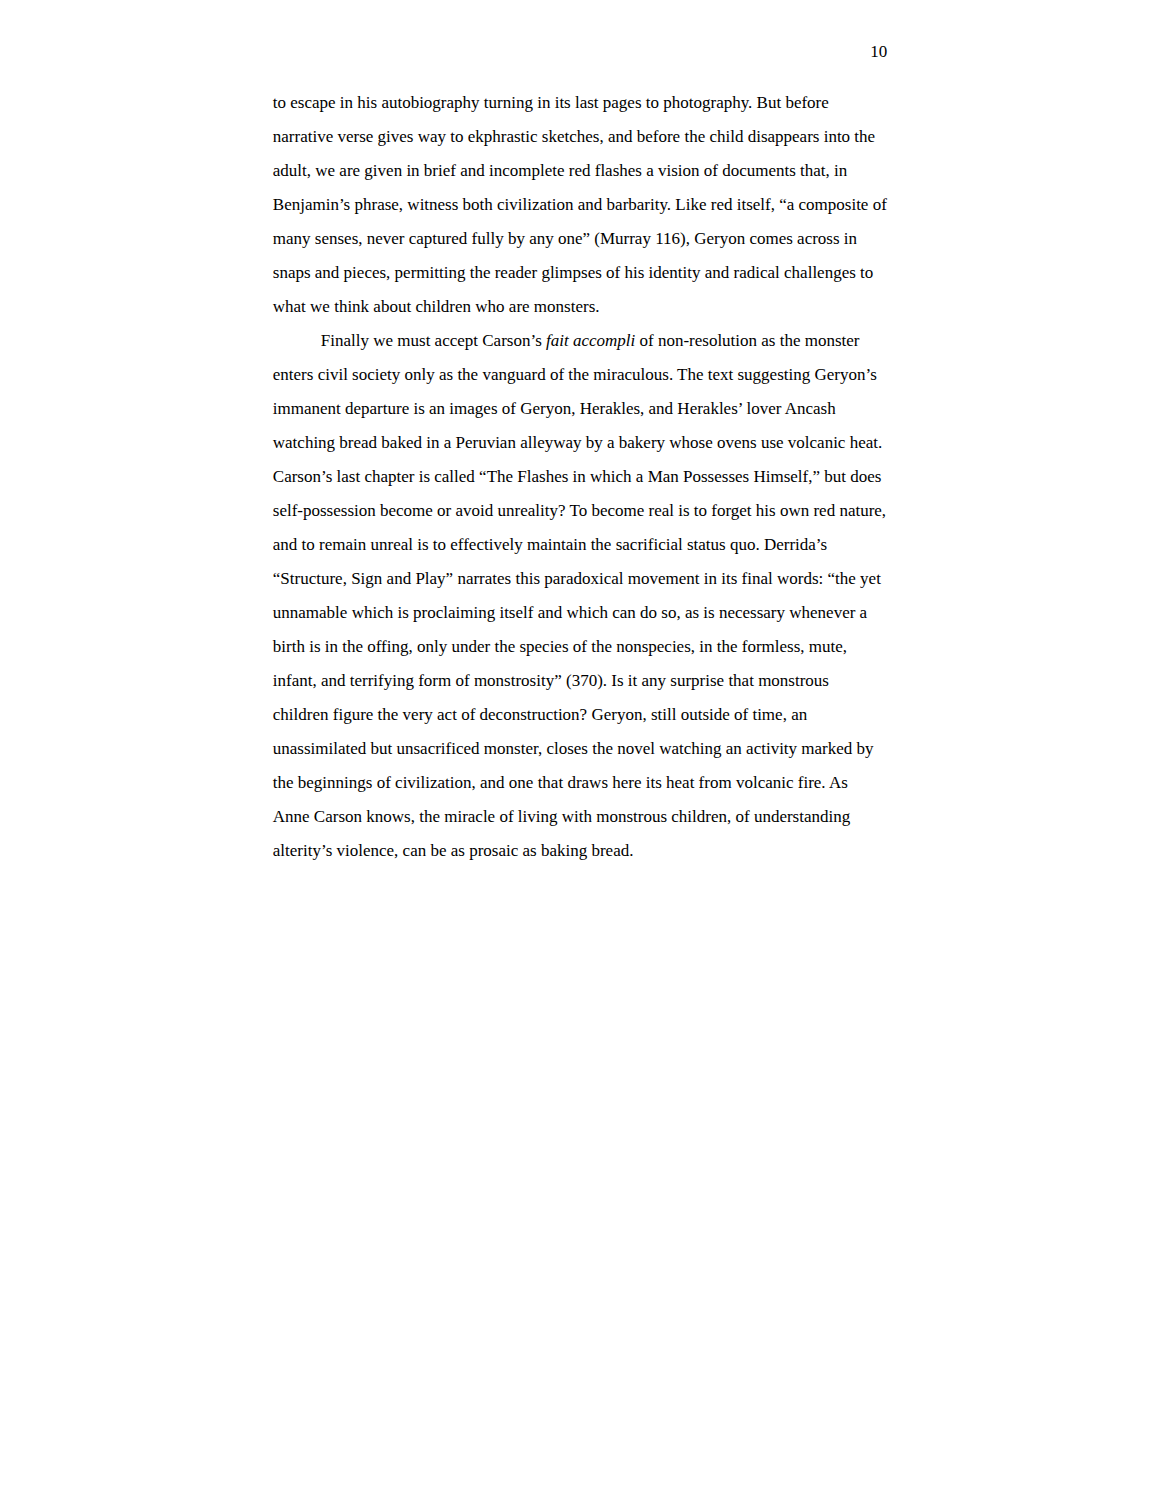10
to escape in his autobiography turning in its last pages to photography. But before narrative verse gives way to ekphrastic sketches, and before the child disappears into the adult, we are given in brief and incomplete red flashes a vision of documents that, in Benjamin’s phrase, witness both civilization and barbarity. Like red itself, “a composite of many senses, never captured fully by any one” (Murray 116), Geryon comes across in snaps and pieces, permitting the reader glimpses of his identity and radical challenges to what we think about children who are monsters.
Finally we must accept Carson’s fait accompli of non-resolution as the monster enters civil society only as the vanguard of the miraculous. The text suggesting Geryon’s immanent departure is an images of Geryon, Herakles, and Herakles’ lover Ancash watching bread baked in a Peruvian alleyway by a bakery whose ovens use volcanic heat. Carson’s last chapter is called “The Flashes in which a Man Possesses Himself,” but does self-possession become or avoid unreality? To become real is to forget his own red nature, and to remain unreal is to effectively maintain the sacrificial status quo. Derrida’s “Structure, Sign and Play” narrates this paradoxical movement in its final words: “the yet unnamable which is proclaiming itself and which can do so, as is necessary whenever a birth is in the offing, only under the species of the nonspecies, in the formless, mute, infant, and terrifying form of monstrosity” (370). Is it any surprise that monstrous children figure the very act of deconstruction? Geryon, still outside of time, an unassimilated but unsacrificed monster, closes the novel watching an activity marked by the beginnings of civilization, and one that draws here its heat from volcanic fire. As Anne Carson knows, the miracle of living with monstrous children, of understanding alterity’s violence, can be as prosaic as baking bread.